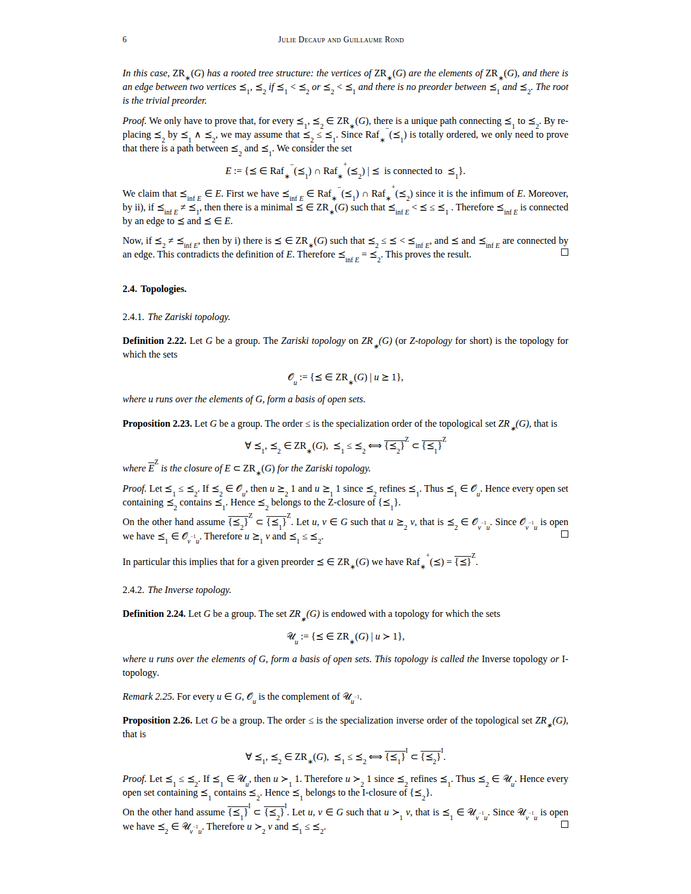6 Julie Decaup and Guillaume Rond
In this case, ZR∗(G) has a rooted tree structure: the vertices of ZR∗(G) are the elements of ZR∗(G), and there is an edge between two vertices ⪯1, ⪯2 if ⪯1 < ⪯2 or ⪯2 < ⪯1 and there is no preorder between ⪯1 and ⪯2. The root is the trivial preorder.
Proof. We only have to prove that, for every ⪯1, ⪯2 ∈ ZR∗(G), there is a unique path connecting ⪯1 to ⪯2. By replacing ⪯2 by ⪯1 ∧ ⪯2, we may assume that ⪯2 ≤ ⪯1. Since Raf∗−(⪯1) is totally ordered, we only need to prove that there is a path between ⪯2 and ⪯1. We consider the set
E := {⪯ ∈ Raf∗−(⪯1) ∩ Raf∗+(⪯2) | ⪯ is connected to ⪯1}.
We claim that ⪯inf E ∈ E. First we have ⪯inf E ∈ Raf∗−(⪯1) ∩ Raf∗+(⪯2) since it is the infimum of E. Moreover, by ii), if ⪯inf E ≠ ⪯1, then there is a minimal ⪯ ∈ ZR∗(G) such that ⪯inf E < ⪯ ≤ ⪯1 . Therefore ⪯inf E is connected by an edge to ⪯ and ⪯ ∈ E.
Now, if ⪯2 ≠ ⪯inf E, then by i) there is ⪯ ∈ ZR∗(G) such that ⪯2 ≤ ⪯ < ⪯inf E, and ⪯ and ⪯inf E are connected by an edge. This contradicts the definition of E. Therefore ⪯inf E = ⪯2. This proves the result.
2.4. Topologies.
2.4.1. The Zariski topology.
Definition 2.22. Let G be a group. The Zariski topology on ZR∗(G) (or Z-topology for short) is the topology for which the sets
𝒪u := {⪯ ∈ ZR∗(G) | u ⪰ 1},
where u runs over the elements of G, form a basis of open sets.
Proposition 2.23. Let G be a group. The order ≤ is the specialization order of the topological set ZR∗(G), that is
∀ ⪯1, ⪯2 ∈ ZR∗(G), ⪯1 ≤ ⪯2 ⟺ {⪯2}Z ⊂ {⪯1}Z
where EZ is the closure of E ⊂ ZR∗(G) for the Zariski topology.
Proof. Let ⪯1 ≤ ⪯2. If ⪯2 ∈ 𝒪u, then u ⪰2 1 and u ⪰1 1 since ⪯2 refines ⪯1. Thus ⪯1 ∈ 𝒪u. Hence every open set containing ⪯2 contains ⪯1. Hence ⪯2 belongs to the Z-closure of {⪯1}.
On the other hand assume {⪯2}Z ⊂ {⪯1}Z. Let u, v ∈ G such that u ⪰2 v, that is ⪯2 ∈ 𝒪v−1u. Since 𝒪v−1u is open we have ⪯1 ∈ 𝒪v−1u. Therefore u ⪰1 v and ⪯1 ≤ ⪯2.
In particular this implies that for a given preorder ⪯ ∈ ZR∗(G) we have Raf∗+(⪯) = {⪯}Z.
2.4.2. The Inverse topology.
Definition 2.24. Let G be a group. The set ZR∗(G) is endowed with a topology for which the sets
𝒰u := {⪯ ∈ ZR∗(G) | u ≻ 1},
where u runs over the elements of G, form a basis of open sets. This topology is called the Inverse topology or I-topology.
Remark 2.25. For every u ∈ G, 𝒪u is the complement of 𝒰u−1.
Proposition 2.26. Let G be a group. The order ≤ is the specialization inverse order of the topological set ZR∗(G), that is
∀ ⪯1, ⪯2 ∈ ZR∗(G), ⪯1 ≤ ⪯2 ⟺ {⪯1}I ⊂ {⪯2}I.
Proof. Let ⪯1 ≤ ⪯2. If ⪯1 ∈ 𝒰u, then u ≻1 1. Therefore u ≻2 1 since ⪯2 refines ⪯1. Thus ⪯2 ∈ 𝒰u. Hence every open set containing ⪯1 contains ⪯2. Hence ⪯1 belongs to the I-closure of {⪯2}.
On the other hand assume {⪯1}I ⊂ {⪯2}I. Let u, v ∈ G such that u ≻1 v, that is ⪯1 ∈ 𝒰v−1u. Since 𝒰v−1u is open we have ⪯2 ∈ 𝒰v−1u. Therefore u ≻2 v and ⪯1 ≤ ⪯2.